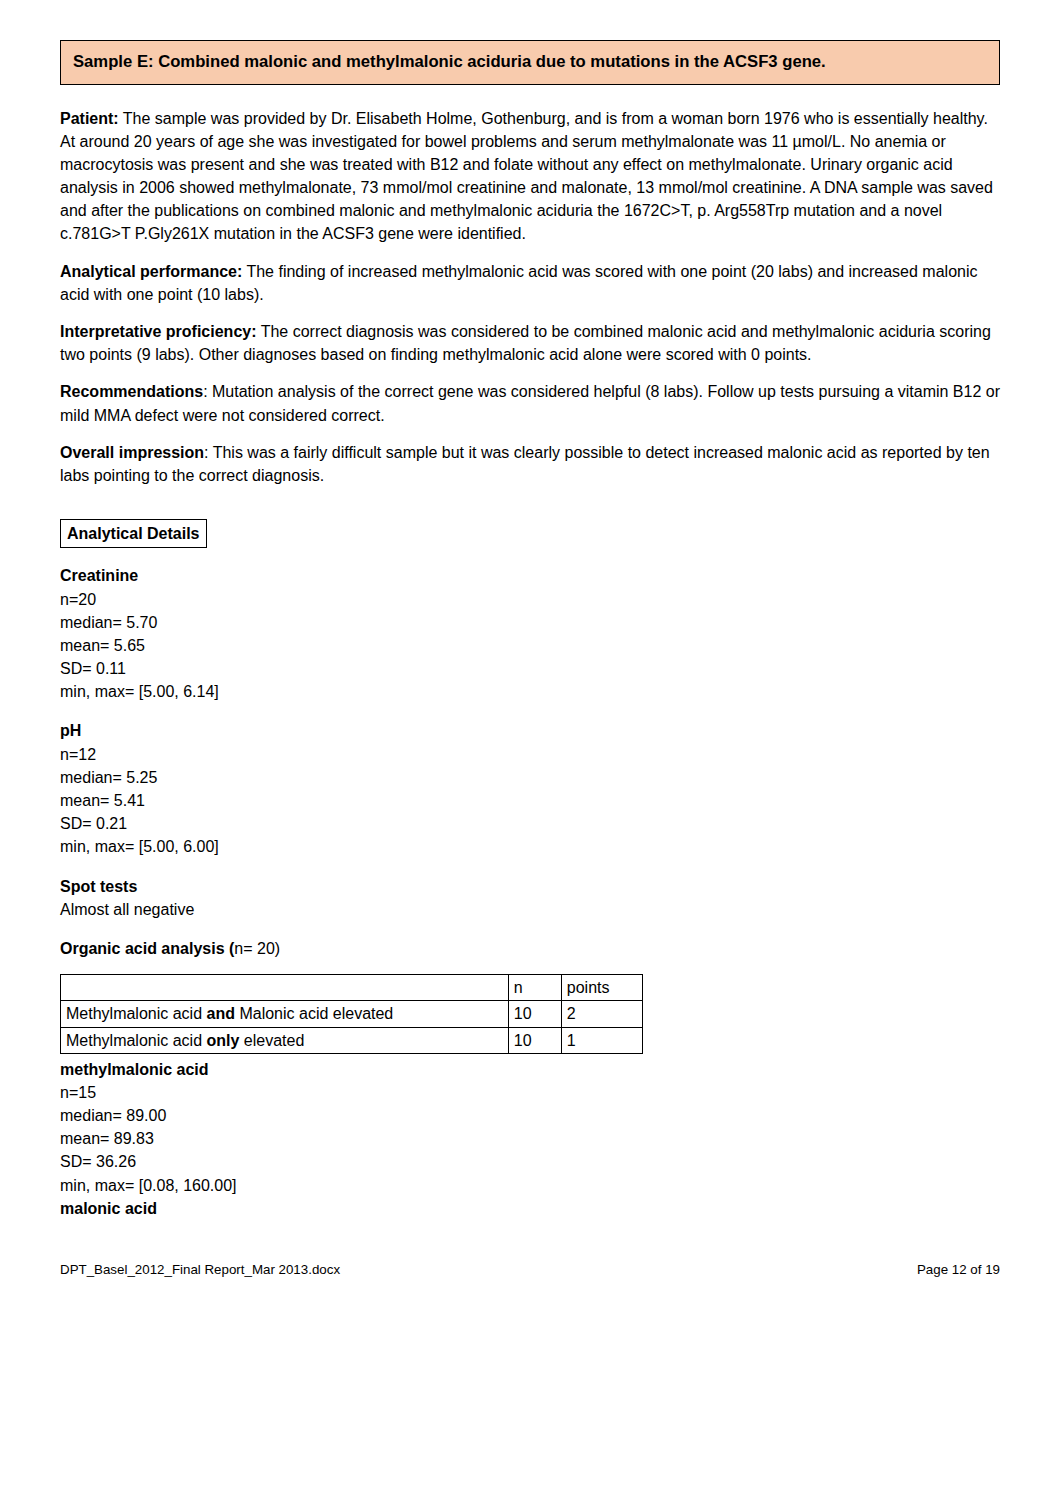Sample E: Combined malonic and methylmalonic aciduria due to mutations in the ACSF3 gene.
Patient: The sample was provided by Dr. Elisabeth Holme, Gothenburg, and is from a woman born 1976 who is essentially healthy. At around 20 years of age she was investigated for bowel problems and serum methylmalonate was 11 µmol/L. No anemia or macrocytosis was present and she was treated with B12 and folate without any effect on methylmalonate. Urinary organic acid analysis in 2006 showed methylmalonate, 73 mmol/mol creatinine and malonate, 13 mmol/mol creatinine. A DNA sample was saved and after the publications on combined malonic and methylmalonic aciduria the 1672C>T, p. Arg558Trp mutation and a novel c.781G>T P.Gly261X mutation in the ACSF3 gene were identified.
Analytical performance: The finding of increased methylmalonic acid was scored with one point (20 labs) and increased malonic acid with one point (10 labs).
Interpretative proficiency: The correct diagnosis was considered to be combined malonic acid and methylmalonic aciduria scoring two points (9 labs). Other diagnoses based on finding methylmalonic acid alone were scored with 0 points.
Recommendations: Mutation analysis of the correct gene was considered helpful (8 labs). Follow up tests pursuing a vitamin B12 or mild MMA defect were not considered correct.
Overall impression: This was a fairly difficult sample but it was clearly possible to detect increased malonic acid as reported by ten labs pointing to the correct diagnosis.
Analytical Details
Creatinine
n=20
median= 5.70
mean= 5.65
SD= 0.11
min, max= [5.00, 6.14]
pH
n=12
median= 5.25
mean= 5.41
SD= 0.21
min, max= [5.00, 6.00]
Spot tests
Almost all negative
Organic acid analysis (n= 20)
| | n | points |
| Methylmalonic acid and Malonic acid elevated | 10 | 2 |
| Methylmalonic acid only elevated | 10 | 1 |
methylmalonic acid
n=15
median= 89.00
mean= 89.83
SD= 36.26
min, max= [0.08, 160.00]
malonic acid
DPT_Basel_2012_Final Report_Mar 2013.docx Page 12 of 19